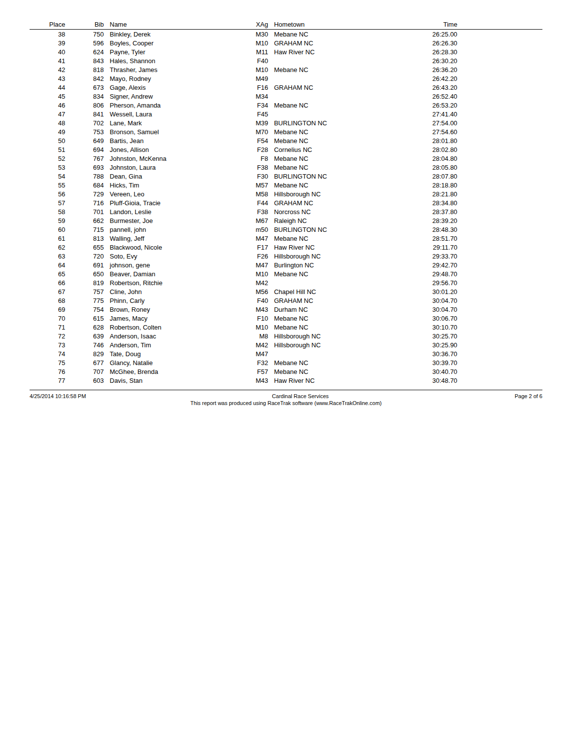| Place | Bib | Name | XAg | Hometown | Time | |
| --- | --- | --- | --- | --- | --- | --- |
| 38 | 750 | Binkley, Derek | M30 | Mebane NC | 26:25.00 | |
| 39 | 596 | Boyles, Cooper | M10 | GRAHAM NC | 26:26.30 | |
| 40 | 624 | Payne, Tyler | M11 | Haw River NC | 26:28.30 | |
| 41 | 843 | Hales, Shannon | F40 | | 26:30.20 | |
| 42 | 818 | Thrasher, James | M10 | Mebane NC | 26:36.20 | |
| 43 | 842 | Mayo, Rodney | M49 | | 26:42.20 | |
| 44 | 673 | Gage, Alexis | F16 | GRAHAM NC | 26:43.20 | |
| 45 | 834 | Signer, Andrew | M34 | | 26:52.40 | |
| 46 | 806 | Pherson, Amanda | F34 | Mebane NC | 26:53.20 | |
| 47 | 841 | Wessell, Laura | F45 | | 27:41.40 | |
| 48 | 702 | Lane, Mark | M39 | BURLINGTON NC | 27:54.00 | |
| 49 | 753 | Bronson, Samuel | M70 | Mebane NC | 27:54.60 | |
| 50 | 649 | Bartis, Jean | F54 | Mebane NC | 28:01.80 | |
| 51 | 694 | Jones, Allison | F28 | Cornelius NC | 28:02.80 | |
| 52 | 767 | Johnston, McKenna | F8 | Mebane NC | 28:04.80 | |
| 53 | 693 | Johnston, Laura | F38 | Mebane NC | 28:05.80 | |
| 54 | 788 | Dean, Gina | F30 | BURLINGTON NC | 28:07.80 | |
| 55 | 684 | Hicks, Tim | M57 | Mebane NC | 28:18.80 | |
| 56 | 729 | Vereen, Leo | M58 | Hillsborough NC | 28:21.80 | |
| 57 | 716 | Pluff-Gioia, Tracie | F44 | GRAHAM NC | 28:34.80 | |
| 58 | 701 | Landon, Leslie | F38 | Norcross NC | 28:37.80 | |
| 59 | 662 | Burmester, Joe | M67 | Raleigh NC | 28:39.20 | |
| 60 | 715 | pannell, john | m50 | BURLINGTON NC | 28:48.30 | |
| 61 | 813 | Walling, Jeff | M47 | Mebane NC | 28:51.70 | |
| 62 | 655 | Blackwood, Nicole | F17 | Haw River NC | 29:11.70 | |
| 63 | 720 | Soto, Evy | F26 | Hillsborough NC | 29:33.70 | |
| 64 | 691 | johnson, gene | M47 | Burlington NC | 29:42.70 | |
| 65 | 650 | Beaver, Damian | M10 | Mebane NC | 29:48.70 | |
| 66 | 819 | Robertson, Ritchie | M42 | | 29:56.70 | |
| 67 | 757 | Cline, John | M56 | Chapel Hill NC | 30:01.20 | |
| 68 | 775 | Phinn, Carly | F40 | GRAHAM NC | 30:04.70 | |
| 69 | 754 | Brown, Roney | M43 | Durham NC | 30:04.70 | |
| 70 | 615 | James, Macy | F10 | Mebane NC | 30:06.70 | |
| 71 | 628 | Robertson, Colten | M10 | Mebane NC | 30:10.70 | |
| 72 | 639 | Anderson, Isaac | M8 | Hillsborough NC | 30:25.70 | |
| 73 | 746 | Anderson, Tim | M42 | Hillsborough NC | 30:25.90 | |
| 74 | 829 | Tate, Doug | M47 | | 30:36.70 | |
| 75 | 677 | Glancy, Natalie | F32 | Mebane NC | 30:39.70 | |
| 76 | 707 | McGhee, Brenda | F57 | Mebane NC | 30:40.70 | |
| 77 | 603 | Davis, Stan | M43 | Haw River NC | 30:48.70 | |
4/25/2014 10:16:58 PM
Page 2 of 6
Cardinal Race Services
This report was produced using RaceTrak software (www.RaceTrakOnline.com)